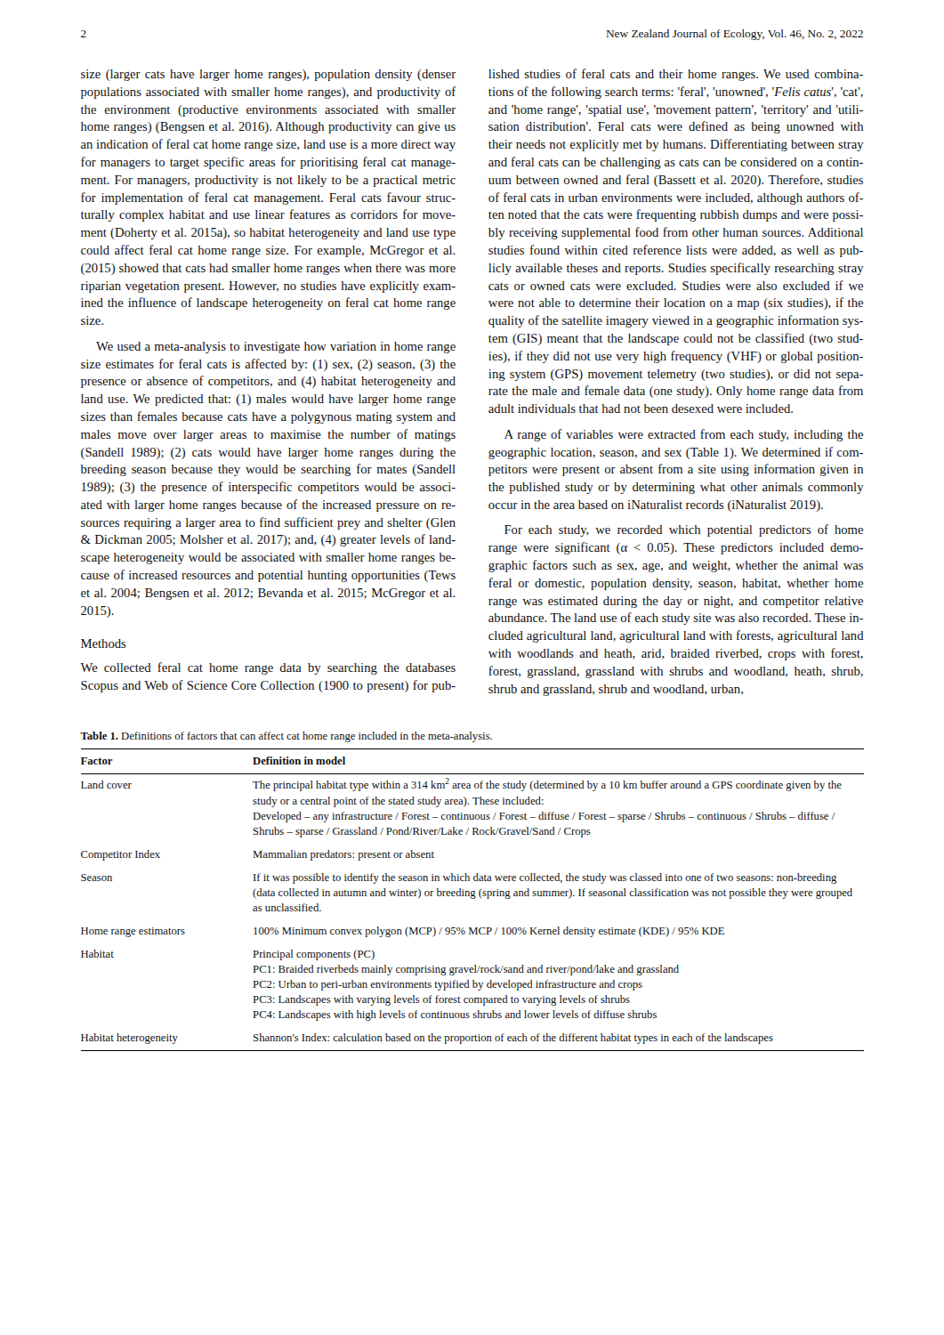2 New Zealand Journal of Ecology, Vol. 46, No. 2, 2022
size (larger cats have larger home ranges), population density (denser populations associated with smaller home ranges), and productivity of the environment (productive environments associated with smaller home ranges) (Bengsen et al. 2016). Although productivity can give us an indication of feral cat home range size, land use is a more direct way for managers to target specific areas for prioritising feral cat management. For managers, productivity is not likely to be a practical metric for implementation of feral cat management. Feral cats favour structurally complex habitat and use linear features as corridors for movement (Doherty et al. 2015a), so habitat heterogeneity and land use type could affect feral cat home range size. For example, McGregor et al. (2015) showed that cats had smaller home ranges when there was more riparian vegetation present. However, no studies have explicitly examined the influence of landscape heterogeneity on feral cat home range size.
We used a meta-analysis to investigate how variation in home range size estimates for feral cats is affected by: (1) sex, (2) season, (3) the presence or absence of competitors, and (4) habitat heterogeneity and land use. We predicted that: (1) males would have larger home range sizes than females because cats have a polygynous mating system and males move over larger areas to maximise the number of matings (Sandell 1989); (2) cats would have larger home ranges during the breeding season because they would be searching for mates (Sandell 1989); (3) the presence of interspecific competitors would be associated with larger home ranges because of the increased pressure on resources requiring a larger area to find sufficient prey and shelter (Glen & Dickman 2005; Molsher et al. 2017); and, (4) greater levels of landscape heterogeneity would be associated with smaller home ranges because of increased resources and potential hunting opportunities (Tews et al. 2004; Bengsen et al. 2012; Bevanda et al. 2015; McGregor et al. 2015).
Methods
We collected feral cat home range data by searching the databases Scopus and Web of Science Core Collection (1900 to present) for published studies of feral cats and their home ranges. We used combinations of the following search terms: 'feral', 'unowned', 'Felis catus', 'cat', and 'home range', 'spatial use', 'movement pattern', 'territory' and 'utilisation distribution'. Feral cats were defined as being unowned with their needs not explicitly met by humans. Differentiating between stray and feral cats can be challenging as cats can be considered on a continuum between owned and feral (Bassett et al. 2020). Therefore, studies of feral cats in urban environments were included, although authors often noted that the cats were frequenting rubbish dumps and were possibly receiving supplemental food from other human sources. Additional studies found within cited reference lists were added, as well as publicly available theses and reports. Studies specifically researching stray cats or owned cats were excluded. Studies were also excluded if we were not able to determine their location on a map (six studies), if the quality of the satellite imagery viewed in a geographic information system (GIS) meant that the landscape could not be classified (two studies), if they did not use very high frequency (VHF) or global positioning system (GPS) movement telemetry (two studies), or did not separate the male and female data (one study). Only home range data from adult individuals that had not been desexed were included.
A range of variables were extracted from each study, including the geographic location, season, and sex (Table 1). We determined if competitors were present or absent from a site using information given in the published study or by determining what other animals commonly occur in the area based on iNaturalist records (iNaturalist 2019).
For each study, we recorded which potential predictors of home range were significant (α < 0.05). These predictors included demographic factors such as sex, age, and weight, whether the animal was feral or domestic, population density, season, habitat, whether home range was estimated during the day or night, and competitor relative abundance. The land use of each study site was also recorded. These included agricultural land, agricultural land with forests, agricultural land with woodlands and heath, arid, braided riverbed, crops with forest, forest, grassland, grassland with shrubs and woodland, heath, shrub, shrub and grassland, shrub and woodland, urban,
Table 1. Definitions of factors that can affect cat home range included in the meta-analysis.
| Factor | Definition in model |
| --- | --- |
| Land cover | The principal habitat type within a 314 km 2 area of the study (determined by a 10 km buffer around a GPS coordinate given by the study or a central point of the stated study area). These included: Developed – any infrastructure / Forest – continuous / Forest – diffuse / Forest – sparse / Shrubs – continuous / Shrubs – diffuse / Shrubs – sparse / Grassland / Pond/River/Lake / Rock/Gravel/Sand / Crops |
| Competitor Index | Mammalian predators: present or absent |
| Season | If it was possible to identify the season in which data were collected, the study was classed into one of two seasons: non-breeding (data collected in autumn and winter) or breeding (spring and summer). If seasonal classification was not possible they were grouped as unclassified. |
| Home range estimators | 100% Minimum convex polygon (MCP) / 95% MCP / 100% Kernel density estimate (KDE) / 95% KDE |
| Habitat | Principal components (PC) PC1: Braided riverbeds mainly comprising gravel/rock/sand and river/pond/lake and grassland PC2: Urban to peri-urban environments typified by developed infrastructure and crops PC3: Landscapes with varying levels of forest compared to varying levels of shrubs PC4: Landscapes with high levels of continuous shrubs and lower levels of diffuse shrubs |
| Habitat heterogeneity | Shannon's Index: calculation based on the proportion of each of the different habitat types in each of the landscapes |